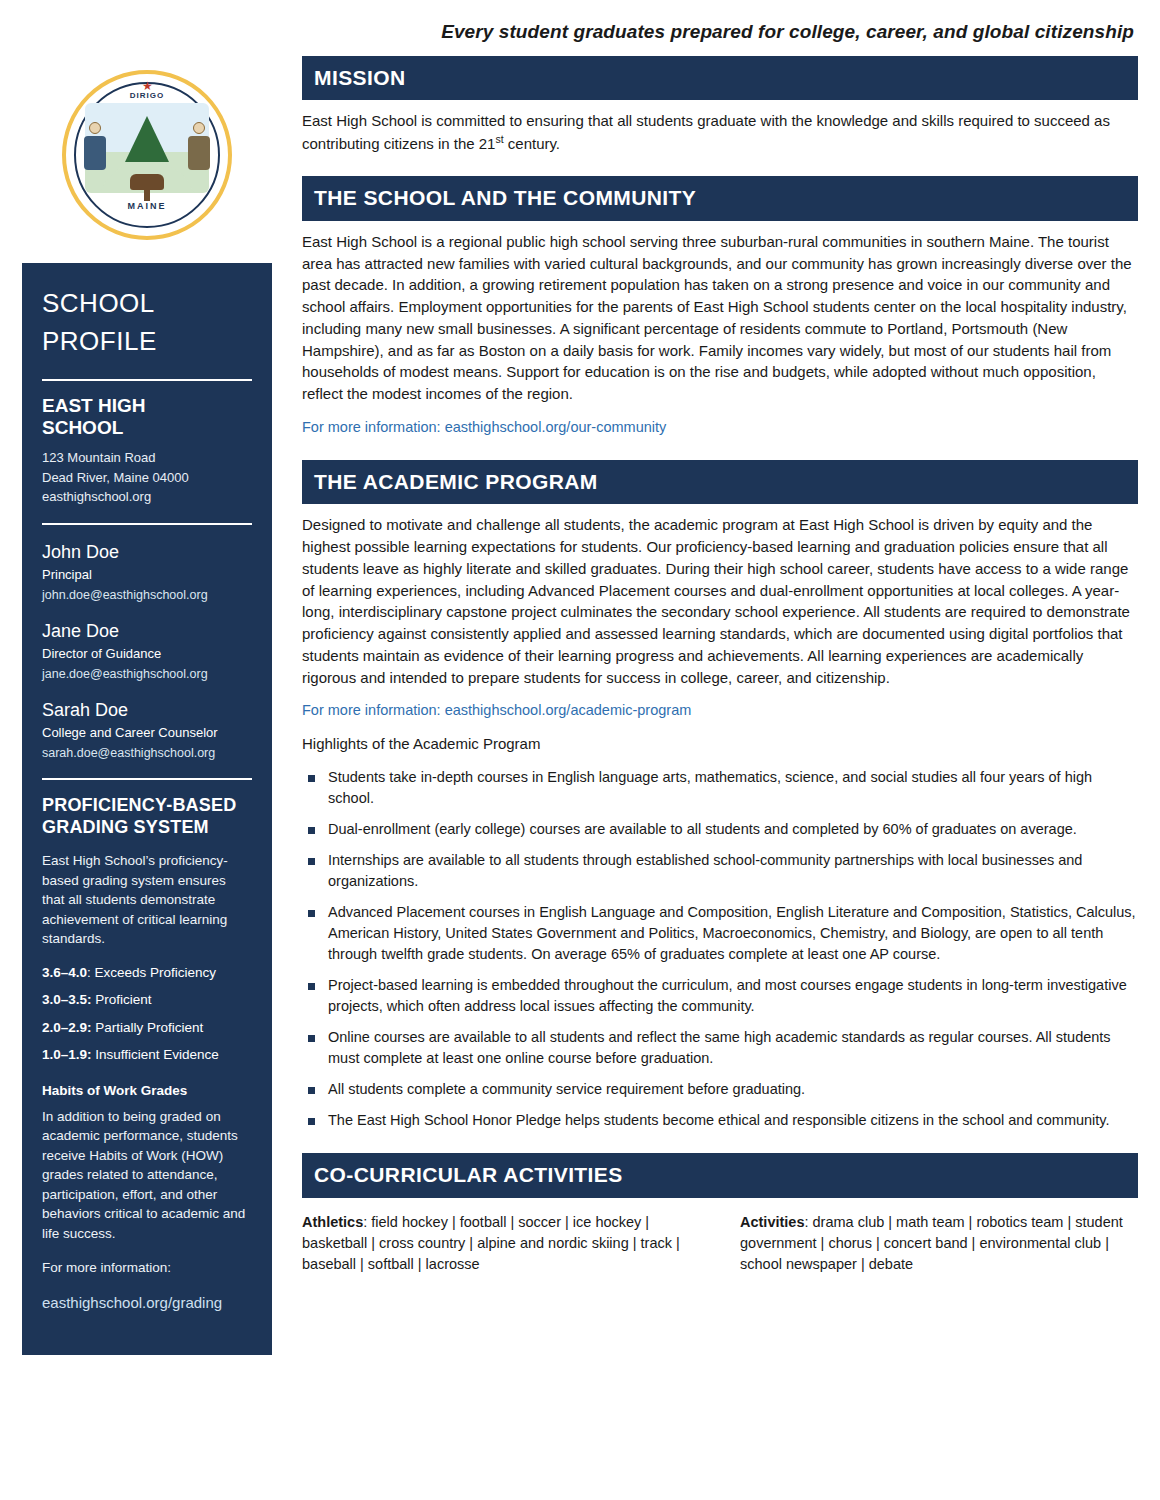Every student graduates prepared for college, career, and global citizenship
★
DIRIGO
MAINE
SCHOOL PROFILE
EAST HIGH
SCHOOL
123 Mountain Road
Dead River, Maine 04000
easthighschool.org
John Doe
Principal
john.doe@easthighschool.org
Jane Doe
Director of Guidance
jane.doe@easthighschool.org
Sarah Doe
College and Career Counselor
sarah.doe@easthighschool.org
PROFICIENCY-BASED
GRADING SYSTEM
East High School’s proficiency-based grading system ensures that all students demonstrate achievement of critical learning standards.
3.6–4.0: Exceeds Proficiency
3.0–3.5: Proficient
2.0–2.9: Partially Proficient
1.0–1.9: Insufficient Evidence
Habits of Work Grades
In addition to being graded on academic performance, students receive Habits of Work (HOW) grades related to attendance, participation, effort, and other behaviors critical to academic and life success.
For more information:
easthighschool.org/grading
MISSION
East High School is committed to ensuring that all students graduate with the knowledge and skills required to succeed as contributing citizens in the 21st century.
THE SCHOOL AND THE COMMUNITY
East High School is a regional public high school serving three suburban-rural communities in southern Maine. The tourist area has attracted new families with varied cultural backgrounds, and our community has grown increasingly diverse over the past decade. In addition, a growing retirement population has taken on a strong presence and voice in our community and school affairs. Employment opportunities for the parents of East High School students center on the local hospitality industry, including many new small businesses. A significant percentage of residents commute to Portland, Portsmouth (New Hampshire), and as far as Boston on a daily basis for work. Family incomes vary widely, but most of our students hail from households of modest means. Support for education is on the rise and budgets, while adopted without much opposition, reflect the modest incomes of the region.
For more information: easthighschool.org/our-community
THE ACADEMIC PROGRAM
Designed to motivate and challenge all students, the academic program at East High School is driven by equity and the highest possible learning expectations for students. Our proficiency-based learning and graduation policies ensure that all students leave as highly literate and skilled graduates. During their high school career, students have access to a wide range of learning experiences, including Advanced Placement courses and dual-enrollment opportunities at local colleges. A year-long, interdisciplinary capstone project culminates the secondary school experience. All students are required to demonstrate proficiency against consistently applied and assessed learning standards, which are documented using digital portfolios that students maintain as evidence of their learning progress and achievements. All learning experiences are academically rigorous and intended to prepare students for success in college, career, and citizenship.
For more information: easthighschool.org/academic-program
Highlights of the Academic Program
Students take in-depth courses in English language arts, mathematics, science, and social studies all four years of high school.
Dual-enrollment (early college) courses are available to all students and completed by 60% of graduates on average.
Internships are available to all students through established school-community partnerships with local businesses and organizations.
Advanced Placement courses in English Language and Composition, English Literature and Composition, Statistics, Calculus, American History, United States Government and Politics, Macroeconomics, Chemistry, and Biology, are open to all tenth through twelfth grade students. On average 65% of graduates complete at least one AP course.
Project-based learning is embedded throughout the curriculum, and most courses engage students in long-term investigative projects, which often address local issues affecting the community.
Online courses are available to all students and reflect the same high academic standards as regular courses. All students must complete at least one online course before graduation.
All students complete a community service requirement before graduating.
The East High School Honor Pledge helps students become ethical and responsible citizens in the school and community.
CO-CURRICULAR ACTIVITIES
Athletics: field hockey | football | soccer | ice hockey | basketball | cross country | alpine and nordic skiing | track | baseball | softball | lacrosse
Activities: drama club | math team | robotics team | student government | chorus | concert band | environmental club | school newspaper | debate